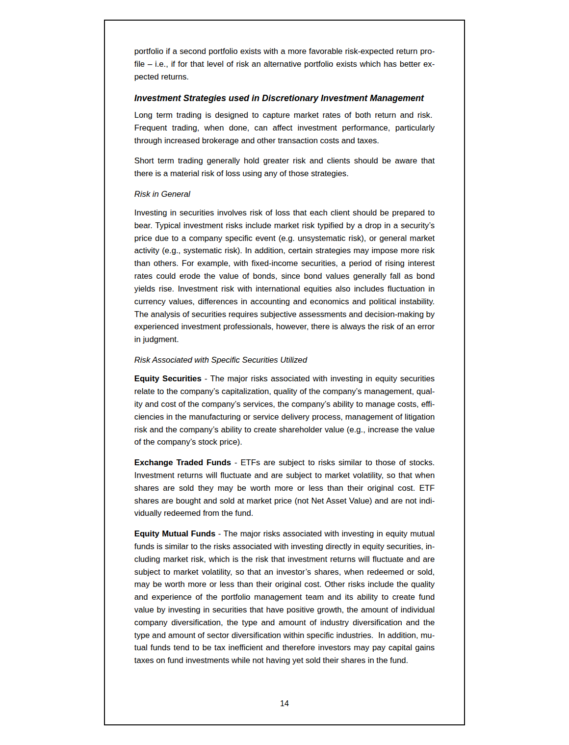portfolio if a second portfolio exists with a more favorable risk-expected return profile – i.e., if for that level of risk an alternative portfolio exists which has better expected returns.
Investment Strategies used in Discretionary Investment Management
Long term trading is designed to capture market rates of both return and risk. Frequent trading, when done, can affect investment performance, particularly through increased brokerage and other transaction costs and taxes.
Short term trading generally hold greater risk and clients should be aware that there is a material risk of loss using any of those strategies.
Risk in General
Investing in securities involves risk of loss that each client should be prepared to bear. Typical investment risks include market risk typified by a drop in a security’s price due to a company specific event (e.g. unsystematic risk), or general market activity (e.g., systematic risk). In addition, certain strategies may impose more risk than others. For example, with fixed-income securities, a period of rising interest rates could erode the value of bonds, since bond values generally fall as bond yields rise. Investment risk with international equities also includes fluctuation in currency values, differences in accounting and economics and political instability. The analysis of securities requires subjective assessments and decision-making by experienced investment professionals, however, there is always the risk of an error in judgment.
Risk Associated with Specific Securities Utilized
Equity Securities - The major risks associated with investing in equity securities relate to the company’s capitalization, quality of the company’s management, quality and cost of the company’s services, the company’s ability to manage costs, efficiencies in the manufacturing or service delivery process, management of litigation risk and the company’s ability to create shareholder value (e.g., increase the value of the company’s stock price).
Exchange Traded Funds - ETFs are subject to risks similar to those of stocks. Investment returns will fluctuate and are subject to market volatility, so that when shares are sold they may be worth more or less than their original cost. ETF shares are bought and sold at market price (not Net Asset Value) and are not individually redeemed from the fund.
Equity Mutual Funds - The major risks associated with investing in equity mutual funds is similar to the risks associated with investing directly in equity securities, including market risk, which is the risk that investment returns will fluctuate and are subject to market volatility, so that an investor’s shares, when redeemed or sold, may be worth more or less than their original cost. Other risks include the quality and experience of the portfolio management team and its ability to create fund value by investing in securities that have positive growth, the amount of individual company diversification, the type and amount of industry diversification and the type and amount of sector diversification within specific industries. In addition, mutual funds tend to be tax inefficient and therefore investors may pay capital gains taxes on fund investments while not having yet sold their shares in the fund.
14